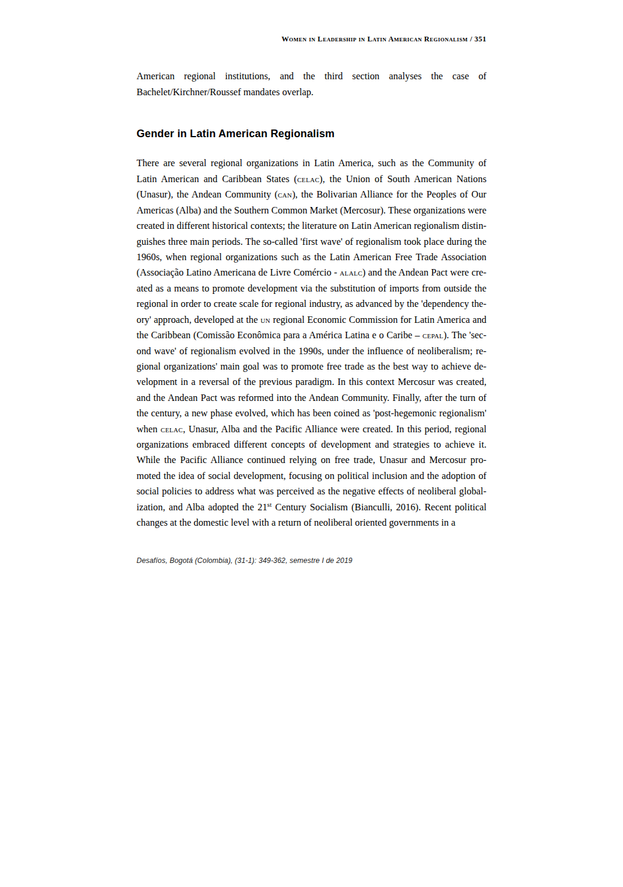Women in Leadership in Latin American Regionalism / 351
American regional institutions, and the third section analyses the case of Bachelet/Kirchner/Roussef mandates overlap.
Gender in Latin American Regionalism
There are several regional organizations in Latin America, such as the Community of Latin American and Caribbean States (celac), the Union of South American Nations (Unasur), the Andean Community (can), the Bolivarian Alliance for the Peoples of Our Americas (Alba) and the Southern Common Market (Mercosur). These organizations were created in different historical contexts; the literature on Latin American regionalism distinguishes three main periods. The so-called 'first wave' of regionalism took place during the 1960s, when regional organizations such as the Latin American Free Trade Association (Associação Latino Americana de Livre Comércio - alalc) and the Andean Pact were created as a means to promote development via the substitution of imports from outside the regional in order to create scale for regional industry, as advanced by the 'dependency theory' approach, developed at the un regional Economic Commission for Latin America and the Caribbean (Comissão Econômica para a América Latina e o Caribe – cepal). The 'second wave' of regionalism evolved in the 1990s, under the influence of neoliberalism; regional organizations' main goal was to promote free trade as the best way to achieve development in a reversal of the previous paradigm. In this context Mercosur was created, and the Andean Pact was reformed into the Andean Community. Finally, after the turn of the century, a new phase evolved, which has been coined as 'post-hegemonic regionalism' when celac, Unasur, Alba and the Pacific Alliance were created. In this period, regional organizations embraced different concepts of development and strategies to achieve it. While the Pacific Alliance continued relying on free trade, Unasur and Mercosur promoted the idea of social development, focusing on political inclusion and the adoption of social policies to address what was perceived as the negative effects of neoliberal globalization, and Alba adopted the 21st Century Socialism (Bianculli, 2016). Recent political changes at the domestic level with a return of neoliberal oriented governments in a
Desafíos, Bogotá (Colombia), (31-1): 349-362, semestre I de 2019